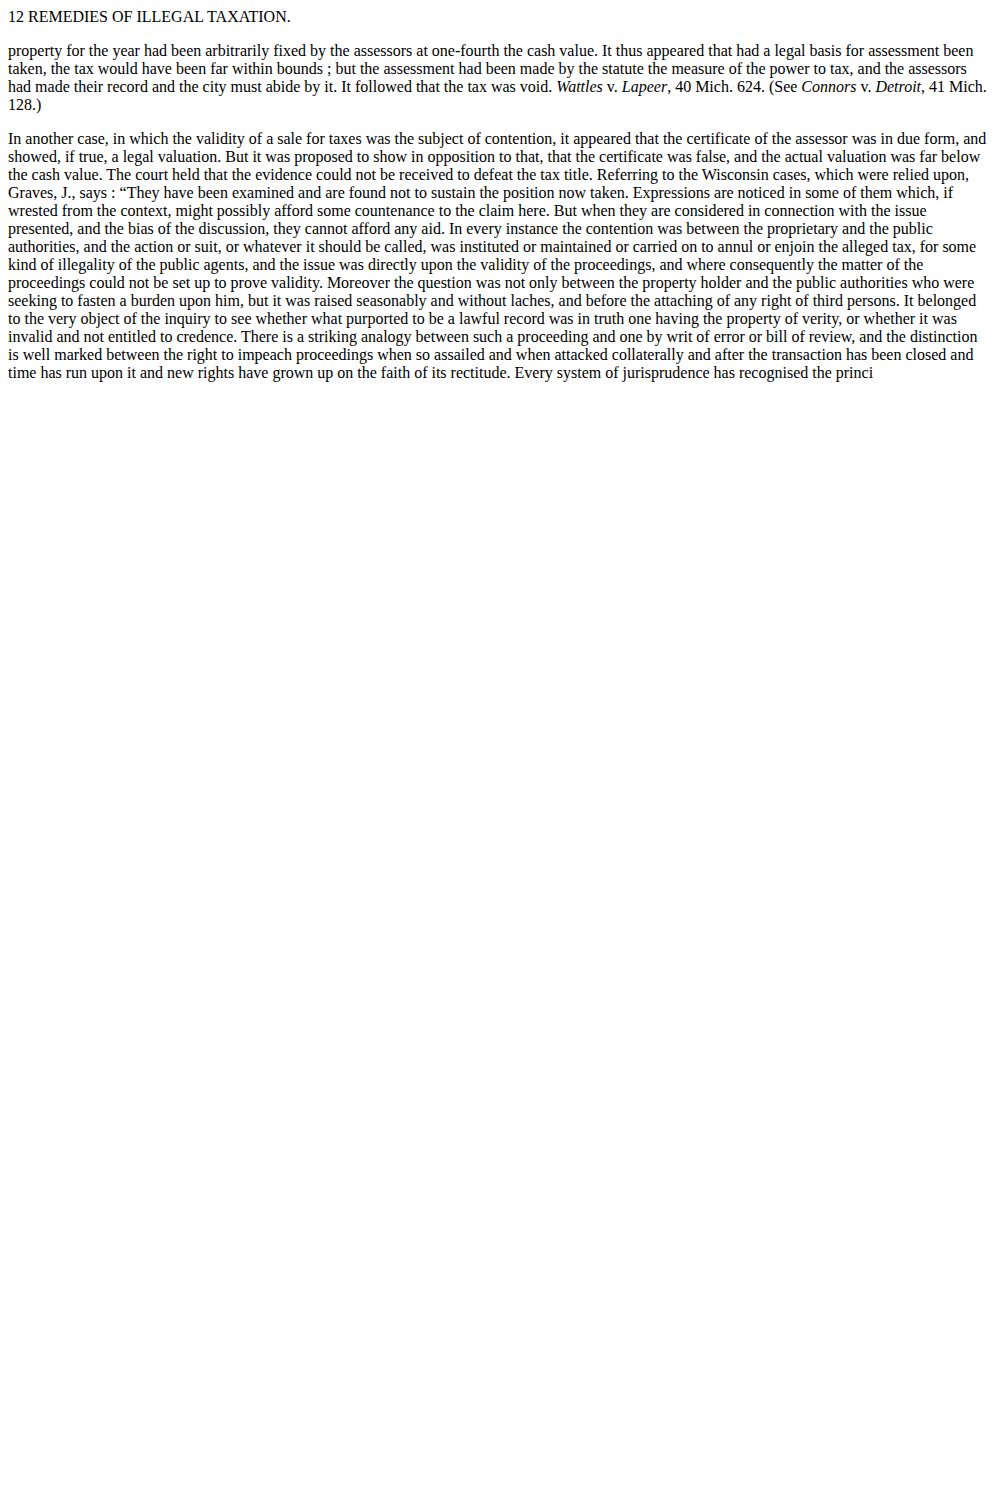12 REMEDIES OF ILLEGAL TAXATION.
property for the year had been arbitrarily fixed by the assessors at one-fourth the cash value. It thus appeared that had a legal basis for assessment been taken, the tax would have been far within bounds ; but the assessment had been made by the statute the measure of the power to tax, and the assessors had made their record and the city must abide by it. It followed that the tax was void. Wattles v. Lapeer, 40 Mich. 624. (See Connors v. Detroit, 41 Mich. 128.)
In another case, in which the validity of a sale for taxes was the subject of contention, it appeared that the certificate of the assessor was in due form, and showed, if true, a legal valuation. But it was proposed to show in opposition to that, that the certificate was false, and the actual valuation was far below the cash value. The court held that the evidence could not be received to defeat the tax title. Referring to the Wisconsin cases, which were relied upon, Graves, J., says : “They have been examined and are found not to sustain the position now taken. Expressions are noticed in some of them which, if wrested from the context, might possibly afford some countenance to the claim here. But when they are considered in connection with the issue presented, and the bias of the discussion, they cannot afford any aid. In every instance the contention was between the proprietary and the public authorities, and the action or suit, or whatever it should be called, was instituted or maintained or carried on to annul or enjoin the alleged tax, for some kind of illegality of the public agents, and the issue was directly upon the validity of the proceedings, and where consequently the matter of the proceedings could not be set up to prove validity. Moreover the question was not only between the property holder and the public authorities who were seeking to fasten a burden upon him, but it was raised seasonably and without laches, and before the attaching of any right of third persons. It belonged to the very object of the inquiry to see whether what purported to be a lawful record was in truth one having the property of verity, or whether it was invalid and not entitled to credence. There is a striking analogy between such a proceeding and one by writ of error or bill of review, and the distinction is well marked between the right to impeach proceedings when so assailed and when attacked collaterally and after the transaction has been closed and time has run upon it and new rights have grown up on the faith of its rectitude. Every system of jurisprudence has recognised the princi